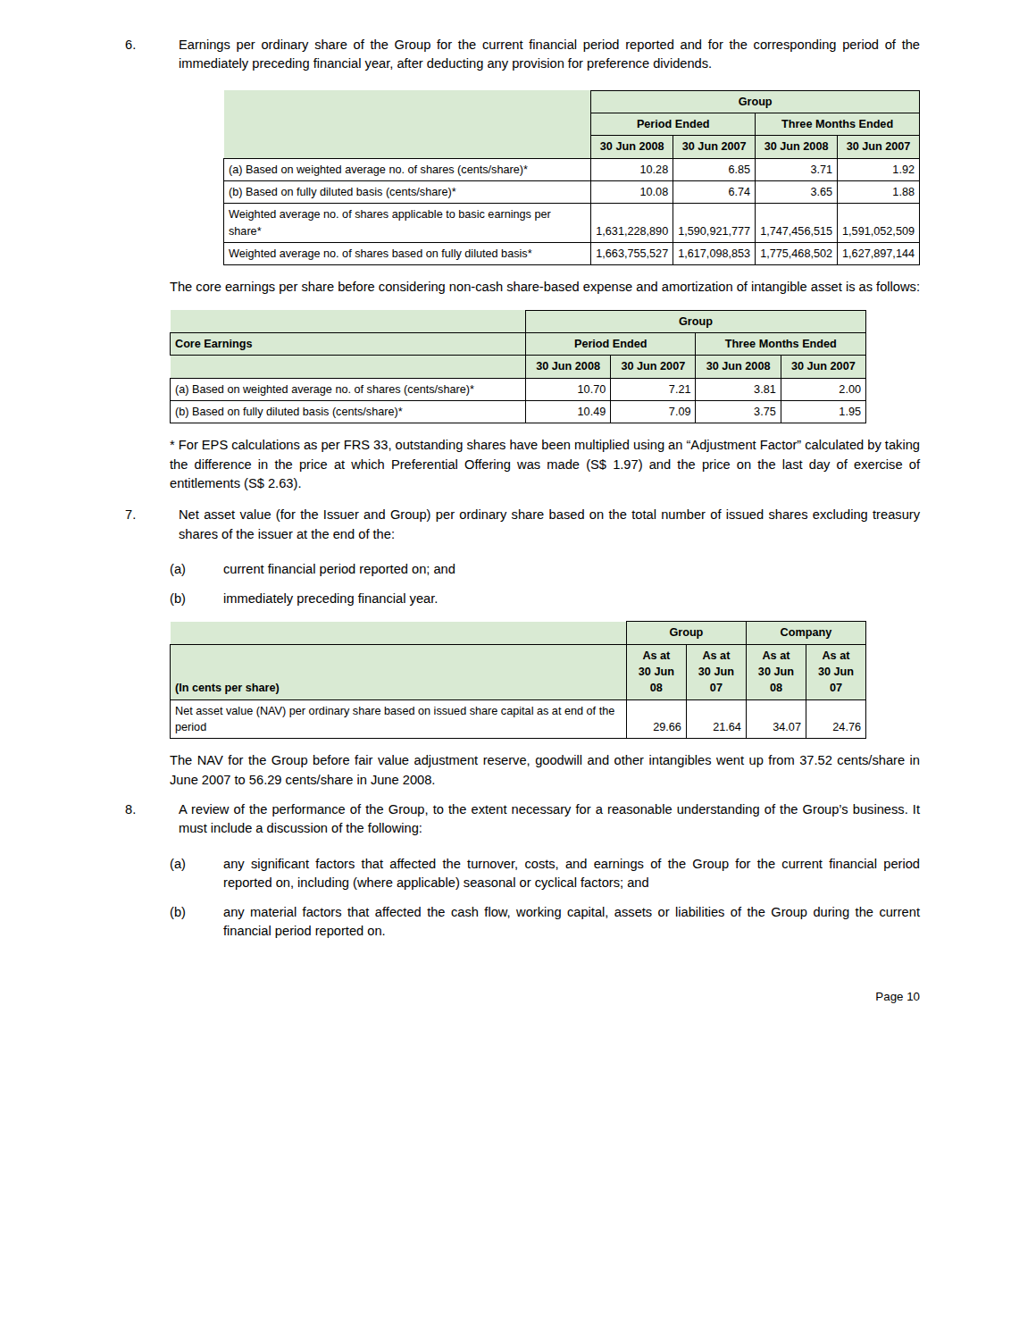6.
Earnings per ordinary share of the Group for the current financial period reported and for the corresponding period of the immediately preceding financial year, after deducting any provision for preference dividends.
| | Group |
| --- | --- |
| | Period Ended | Three Months Ended |
| | 30 Jun 2008 | 30 Jun 2007 | 30 Jun 2008 | 30 Jun 2007 |
| (a) Based on weighted average no. of shares (cents/share)* | 10.28 | 6.85 | 3.71 | 1.92 |
| (b) Based on fully diluted basis (cents/share)* | 10.08 | 6.74 | 3.65 | 1.88 |
| Weighted average no. of shares applicable to basic earnings per share* | 1,631,228,890 | 1,590,921,777 | 1,747,456,515 | 1,591,052,509 |
| Weighted average no. of shares based on fully diluted basis* | 1,663,755,527 | 1,617,098,853 | 1,775,468,502 | 1,627,897,144 |
The core earnings per share before considering non-cash share-based expense and amortization of intangible asset is as follows:
| | Group |
| --- | --- |
| Core Earnings | Period Ended | Three Months Ended |
| | 30 Jun 2008 | 30 Jun 2007 | 30 Jun 2008 | 30 Jun 2007 |
| (a) Based on weighted average no. of shares (cents/share)* | 10.70 | 7.21 | 3.81 | 2.00 |
| (b) Based on fully diluted basis (cents/share)* | 10.49 | 7.09 | 3.75 | 1.95 |
* For EPS calculations as per FRS 33, outstanding shares have been multiplied using an “Adjustment Factor” calculated by taking the difference in the price at which Preferential Offering was made (S$ 1.97) and the price on the last day of exercise of entitlements (S$ 2.63).
7.
Net asset value (for the Issuer and Group) per ordinary share based on the total number of issued shares excluding treasury shares of the issuer at the end of the:
(a)
current financial period reported on; and
(b)
immediately preceding financial year.
| | Group | Company |
| --- | --- | --- |
| (In cents per share) | As at 30 Jun 08 | As at 30 Jun 07 | As at 30 Jun 08 | As at 30 Jun 07 |
| Net asset value (NAV) per ordinary share based on issued share capital as at end of the period | 29.66 | 21.64 | 34.07 | 24.76 |
The NAV for the Group before fair value adjustment reserve, goodwill and other intangibles went up from 37.52 cents/share in June 2007 to 56.29 cents/share in June 2008.
8.
A review of the performance of the Group, to the extent necessary for a reasonable understanding of the Group’s business. It must include a discussion of the following:
(a)
any significant factors that affected the turnover, costs, and earnings of the Group for the current financial period reported on, including (where applicable) seasonal or cyclical factors; and
(b)
any material factors that affected the cash flow, working capital, assets or liabilities of the Group during the current financial period reported on.
Page 10